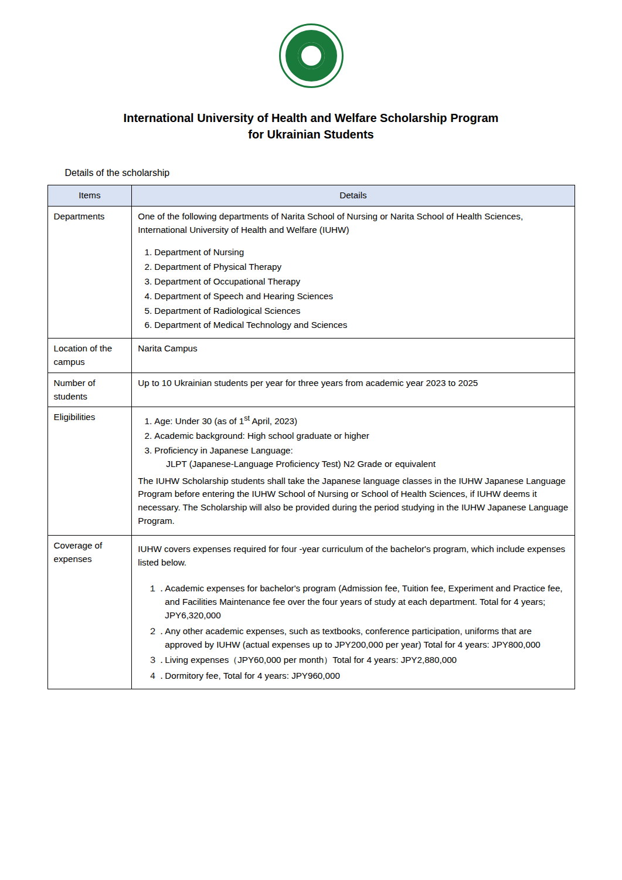International University of Health and Welfare Scholarship Program
for Ukrainian Students
Details of the scholarship
| Items | Details |
| --- | --- |
| Departments | One of the following departments of Narita School of Nursing or Narita School of Health Sciences, International University of Health and Welfare (IUHW) Department of Nursing Department of Physical Therapy Department of Occupational Therapy Department of Speech and Hearing Sciences Department of Radiological Sciences Department of Medical Technology and Sciences |
| Location of the campus | Narita Campus |
| Number of students | Up to 10 Ukrainian students per year for three years from academic year 2023 to 2025 |
| Eligibilities | Age: Under 30 (as of 1 st April, 2023) Academic background: High school graduate or higher Proficiency in Japanese Language: JLPT (Japanese-Language Proficiency Test) N2 Grade or equivalent The IUHW Scholarship students shall take the Japanese language classes in the IUHW Japanese Language Program before entering the IUHW School of Nursing or School of Health Sciences, if IUHW deems it necessary. The Scholarship will also be provided during the period studying in the IUHW Japanese Language Program. |
| Coverage of expenses | IUHW covers expenses required for four -year curriculum of the bachelor's program, which include expenses listed below. １． Academic expenses for bachelor's program (Admission fee, Tuition fee, Experiment and Practice fee, and Facilities Maintenance fee over the four years of study at each department. Total for 4 years; JPY6,320,000 ２． Any other academic expenses, such as textbooks, conference participation, uniforms that are approved by IUHW (actual expenses up to JPY200,000 per year) Total for 4 years: JPY800,000 ３． Living expenses（JPY60,000 per month）Total for 4 years: JPY2,880,000 ４． Dormitory fee, Total for 4 years: JPY960,000 |